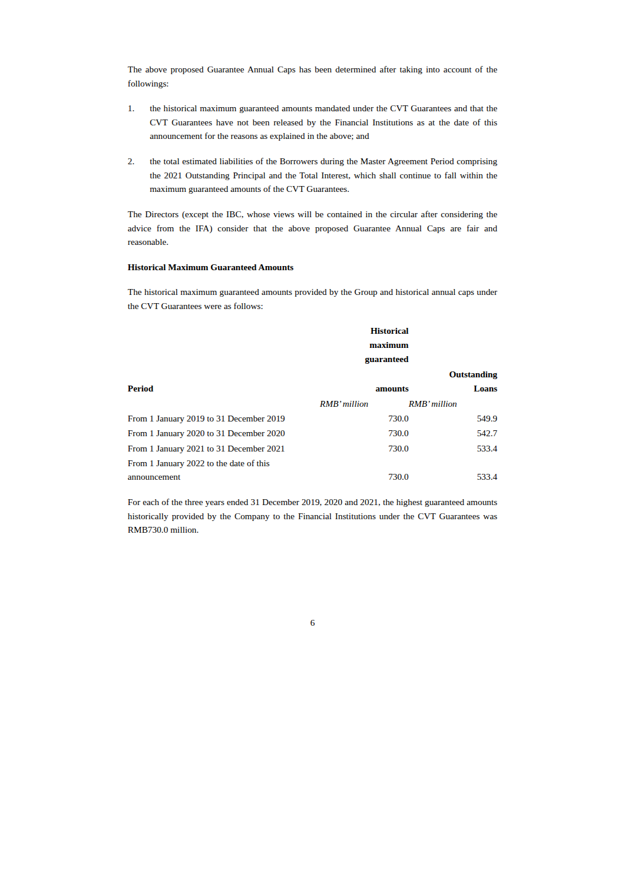The above proposed Guarantee Annual Caps has been determined after taking into account of the followings:
1. the historical maximum guaranteed amounts mandated under the CVT Guarantees and that the CVT Guarantees have not been released by the Financial Institutions as at the date of this announcement for the reasons as explained in the above; and
2. the total estimated liabilities of the Borrowers during the Master Agreement Period comprising the 2021 Outstanding Principal and the Total Interest, which shall continue to fall within the maximum guaranteed amounts of the CVT Guarantees.
The Directors (except the IBC, whose views will be contained in the circular after considering the advice from the IFA) consider that the above proposed Guarantee Annual Caps are fair and reasonable.
Historical Maximum Guaranteed Amounts
The historical maximum guaranteed amounts provided by the Group and historical annual caps under the CVT Guarantees were as follows:
| | Historical maximum guaranteed | |
| --- | --- | --- |
| Period | amounts | Outstanding Loans |
| | RMB’ million | RMB’ million |
| From 1 January 2019 to 31 December 2019 | 730.0 | 549.9 |
| From 1 January 2020 to 31 December 2020 | 730.0 | 542.7 |
| From 1 January 2021 to 31 December 2021 | 730.0 | 533.4 |
| From 1 January 2022 to the date of this announcement | 730.0 | 533.4 |
For each of the three years ended 31 December 2019, 2020 and 2021, the highest guaranteed amounts historically provided by the Company to the Financial Institutions under the CVT Guarantees was RMB730.0 million.
6